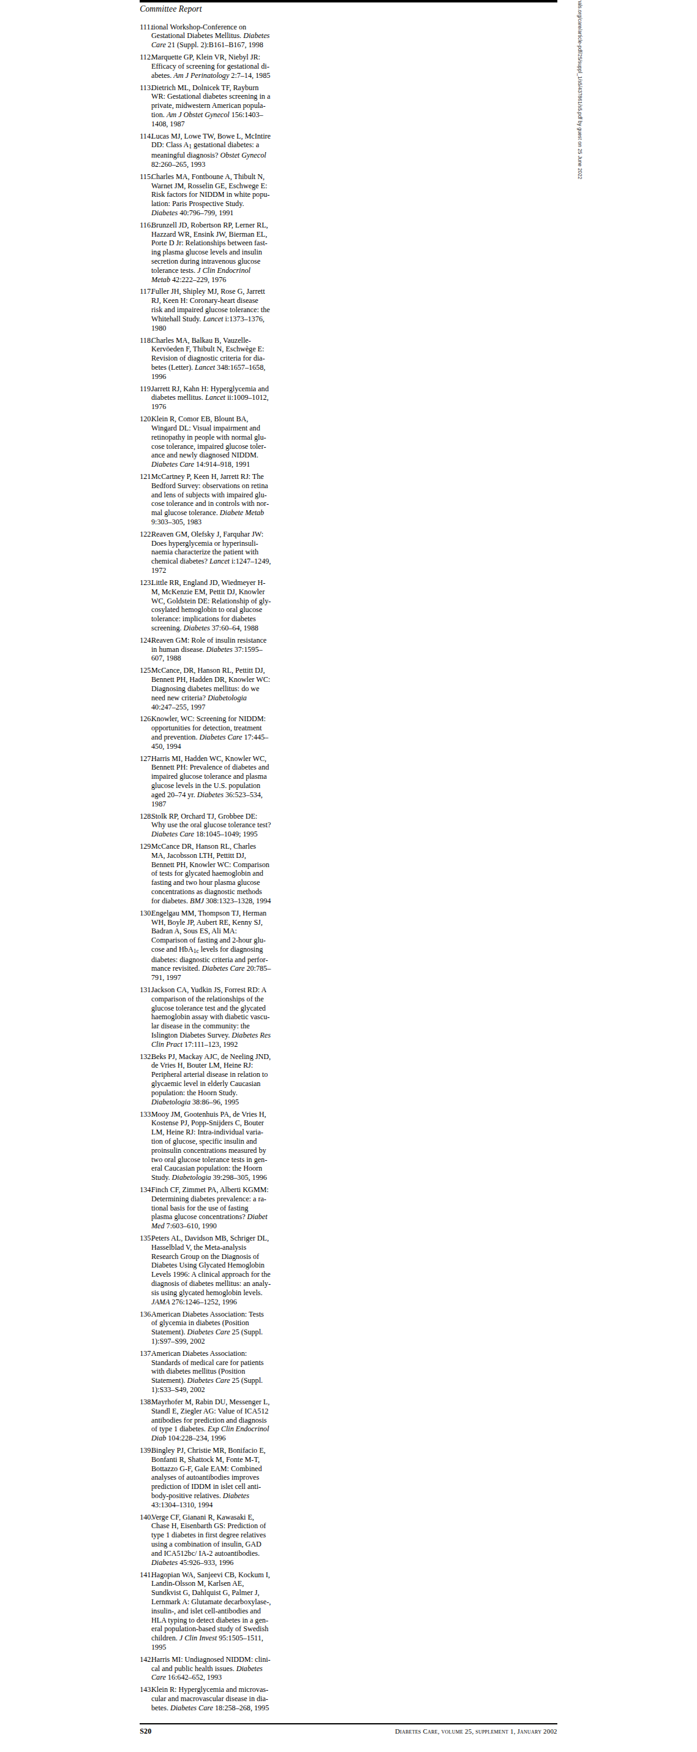Committee Report
Downloaded from http://diabetesjournals.org/care/article-pdf/25/suppl_1/s5/437861/s5.pdf by guest on 25 June 2022
tional Workshop-Conference on Gestational Diabetes Mellitus. Diabetes Care 21 (Suppl. 2):B161–B167, 1998
Marquette GP, Klein VR, Niebyl JR: Efficacy of screening for gestational diabetes. Am J Perinatology 2:7–14, 1985
Dietrich ML, Dolnicek TF, Rayburn WR: Gestational diabetes screening in a private, midwestern American population. Am J Obstet Gynecol 156:1403–1408, 1987
Lucas MJ, Lowe TW, Bowe L, McIntire DD: Class A1 gestational diabetes: a meaningful diagnosis? Obstet Gynecol 82:260–265, 1993
Charles MA, Fontboune A, Thibult N, Warnet JM, Rosselin GE, Eschwege E: Risk factors for NIDDM in white population: Paris Prospective Study. Diabetes 40:796–799, 1991
Brunzell JD, Robertson RP, Lerner RL, Hazzard WR, Ensink JW, Bierman EL, Porte D Jr: Relationships between fasting plasma glucose levels and insulin secretion during intravenous glucose tolerance tests. J Clin Endocrinol Metab 42:222–229, 1976
Fuller JH, Shipley MJ, Rose G, Jarrett RJ, Keen H: Coronary-heart disease risk and impaired glucose tolerance: the Whitehall Study. Lancet i:1373–1376, 1980
Charles MA, Balkau B, Vauzelle-Kervöeden F, Thibult N, Eschwège E: Revision of diagnostic criteria for diabetes (Letter). Lancet 348:1657–1658, 1996
Jarrett RJ, Kahn H: Hyperglycemia and diabetes mellitus. Lancet ii:1009–1012, 1976
Klein R, Comor EB, Blount BA, Wingard DL: Visual impairment and retinopathy in people with normal glucose tolerance, impaired glucose tolerance and newly diagnosed NIDDM. Diabetes Care 14:914–918, 1991
McCartney P, Keen H, Jarrett RJ: The Bedford Survey: observations on retina and lens of subjects with impaired glucose tolerance and in controls with normal glucose tolerance. Diabete Metab 9:303–305, 1983
Reaven GM, Olefsky J, Farquhar JW: Does hyperglycemia or hyperinsulinaemia characterize the patient with chemical diabetes? Lancet i:1247–1249, 1972
Little RR, England JD, Wiedmeyer H-M, McKenzie EM, Pettit DJ, Knowler WC, Goldstein DE: Relationship of glycosylated hemoglobin to oral glucose tolerance: implications for diabetes screening. Diabetes 37:60–64, 1988
Reaven GM: Role of insulin resistance in human disease. Diabetes 37:1595–607, 1988
McCance, DR, Hanson RL, Pettitt DJ, Bennett PH, Hadden DR, Knowler WC: Diagnosing diabetes mellitus: do we need new criteria? Diabetologia 40:247–255, 1997
Knowler, WC: Screening for NIDDM: opportunities for detection, treatment and prevention. Diabetes Care 17:445–450, 1994
Harris MI, Hadden WC, Knowler WC, Bennett PH: Prevalence of diabetes and impaired glucose tolerance and plasma glucose levels in the U.S. population aged 20–74 yr. Diabetes 36:523–534, 1987
Stolk RP, Orchard TJ, Grobbee DE: Why use the oral glucose tolerance test? Diabetes Care 18:1045–1049; 1995
McCance DR, Hanson RL, Charles MA, Jacobsson LTH, Pettitt DJ, Bennett PH, Knowler WC: Comparison of tests for glycated haemoglobin and fasting and two hour plasma glucose concentrations as diagnostic methods for diabetes. BMJ 308:1323–1328, 1994
Engelgau MM, Thompson TJ, Herman WH, Boyle JP, Aubert RE, Kenny SJ, Badran A, Sous ES, Ali MA: Comparison of fasting and 2-hour glucose and HbA1c levels for diagnosing diabetes: diagnostic criteria and performance revisited. Diabetes Care 20:785–791, 1997
Jackson CA, Yudkin JS, Forrest RD: A comparison of the relationships of the glucose tolerance test and the glycated haemoglobin assay with diabetic vascular disease in the community: the Islington Diabetes Survey. Diabetes Res Clin Pract 17:111–123, 1992
Beks PJ, Mackay AJC, de Neeling JND, de Vries H, Bouter LM, Heine RJ: Peripheral arterial disease in relation to glycaemic level in elderly Caucasian population: the Hoorn Study. Diabetologia 38:86–96, 1995
Mooy JM, Gootenhuis PA, de Vries H, Kostense PJ, Popp-Snijders C, Bouter LM, Heine RJ: Intra-individual variation of glucose, specific insulin and proinsulin concentrations measured by two oral glucose tolerance tests in general Caucasian population: the Hoorn Study. Diabetologia 39:298–305, 1996
Finch CF, Zimmet PA, Alberti KGMM: Determining diabetes prevalence: a rational basis for the use of fasting plasma glucose concentrations? Diabet Med 7:603–610, 1990
Peters AL, Davidson MB, Schriger DL, Hasselblad V, the Meta-analysis Research Group on the Diagnosis of Diabetes Using Glycated Hemoglobin Levels 1996: A clinical approach for the diagnosis of diabetes mellitus: an analysis using glycated hemoglobin levels. JAMA 276:1246–1252, 1996
American Diabetes Association: Tests of glycemia in diabetes (Position Statement). Diabetes Care 25 (Suppl. 1):S97–S99, 2002
American Diabetes Association: Standards of medical care for patients with diabetes mellitus (Position Statement). Diabetes Care 25 (Suppl. 1):S33–S49, 2002
Mayrhofer M, Rabin DU, Messenger L, Standl E, Ziegler AG: Value of ICA512 antibodies for prediction and diagnosis of type 1 diabetes. Exp Clin Endocrinol Diab 104:228–234, 1996
Bingley PJ, Christie MR, Bonifacio E, Bonfanti R, Shattock M, Fonte M-T, Bottazzo G-F, Gale EAM: Combined analyses of autoantibodies improves prediction of IDDM in islet cell antibody-positive relatives. Diabetes 43:1304–1310, 1994
Verge CF, Gianani R, Kawasaki E, Chase H, Eisenbarth GS: Prediction of type 1 diabetes in first degree relatives using a combination of insulin, GAD and ICA512bc/ IA-2 autoantibodies. Diabetes 45:926–933, 1996
Hagopian WA, Sanjeevi CB, Kockum I, Landin-Olsson M, Karlsen AE, Sundkvist G, Dahlquist G, Palmer J, Lernmark A: Glutamate decarboxylase-, insulin-, and islet cell-antibodies and HLA typing to detect diabetes in a general population-based study of Swedish children. J Clin Invest 95:1505–1511, 1995
Harris MI: Undiagnosed NIDDM: clinical and public health issues. Diabetes Care 16:642–652, 1993
Klein R: Hyperglycemia and microvascular and macrovascular disease in diabetes. Diabetes Care 18:258–268, 1995
S20 Diabetes Care, volume 25, supplement 1, January 2002